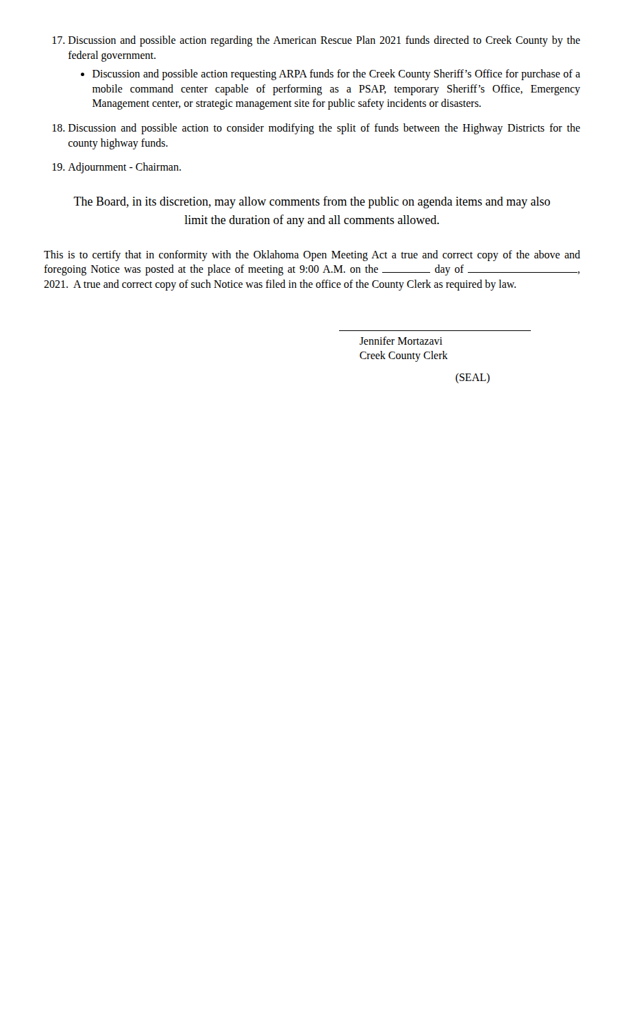Discussion and possible action regarding the American Rescue Plan 2021 funds directed to Creek County by the federal government.
Discussion and possible action requesting ARPA funds for the Creek County Sheriff’s Office for purchase of a mobile command center capable of performing as a PSAP, temporary Sheriff’s Office, Emergency Management center, or strategic management site for public safety incidents or disasters.
Discussion and possible action to consider modifying the split of funds between the Highway Districts for the county highway funds.
Adjournment - Chairman.
The Board, in its discretion, may allow comments from the public on agenda items and may also limit the duration of any and all comments allowed.
This is to certify that in conformity with the Oklahoma Open Meeting Act a true and correct copy of the above and foregoing Notice was posted at the place of meeting at 9:00 A.M. on the day of , 2021. A true and correct copy of such Notice was filed in the office of the County Clerk as required by law.
Jennifer Mortazavi
Creek County Clerk
(SEAL)